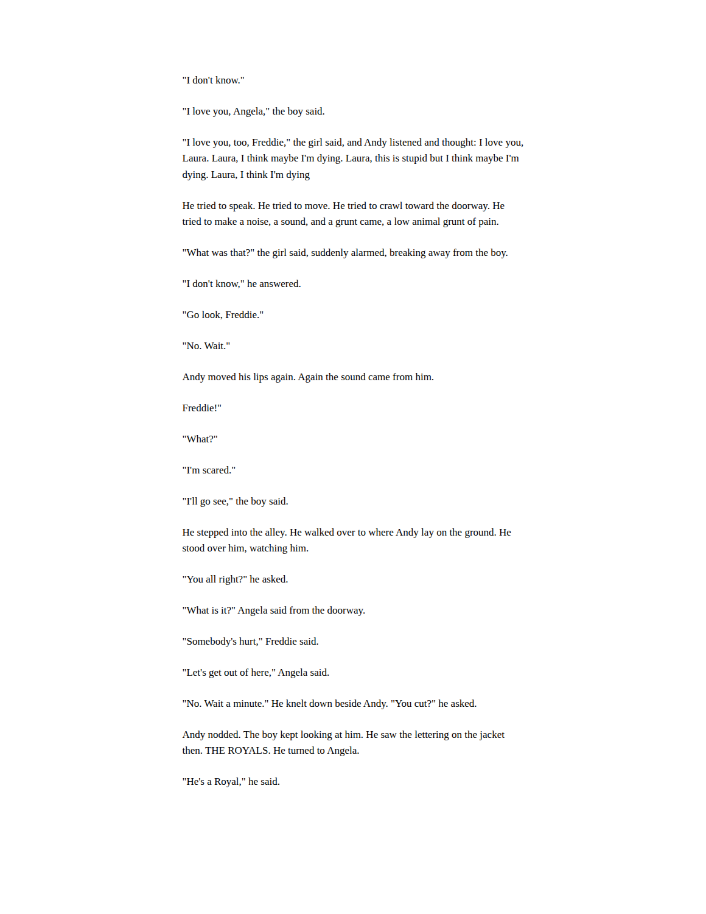"I don't know."
"I love you, Angela," the boy said.
"I love you, too, Freddie," the girl said, and Andy listened and thought: I love you, Laura. Laura, I think maybe I'm dying. Laura, this is stupid but I think maybe I'm dying. Laura, I think I'm dying
He tried to speak. He tried to move. He tried to crawl toward the doorway. He tried to make a noise, a sound, and a grunt came, a low animal grunt of pain.
"What was that?" the girl said, suddenly alarmed, breaking away from the boy.
"I don't know," he answered.
"Go look, Freddie."
"No. Wait."
Andy moved his lips again. Again the sound came from him.
Freddie!"
"What?"
"I'm scared."
"I'll go see," the boy said.
He stepped into the alley. He walked over to where Andy lay on the ground. He stood over him, watching him.
"You all right?" he asked.
"What is it?" Angela said from the doorway.
"Somebody's hurt," Freddie said.
"Let's get out of here," Angela said.
"No. Wait a minute." He knelt down beside Andy. "You cut?" he asked.
Andy nodded. The boy kept looking at him. He saw the lettering on the jacket then. THE ROYALS. He turned to Angela.
"He's a Royal," he said.